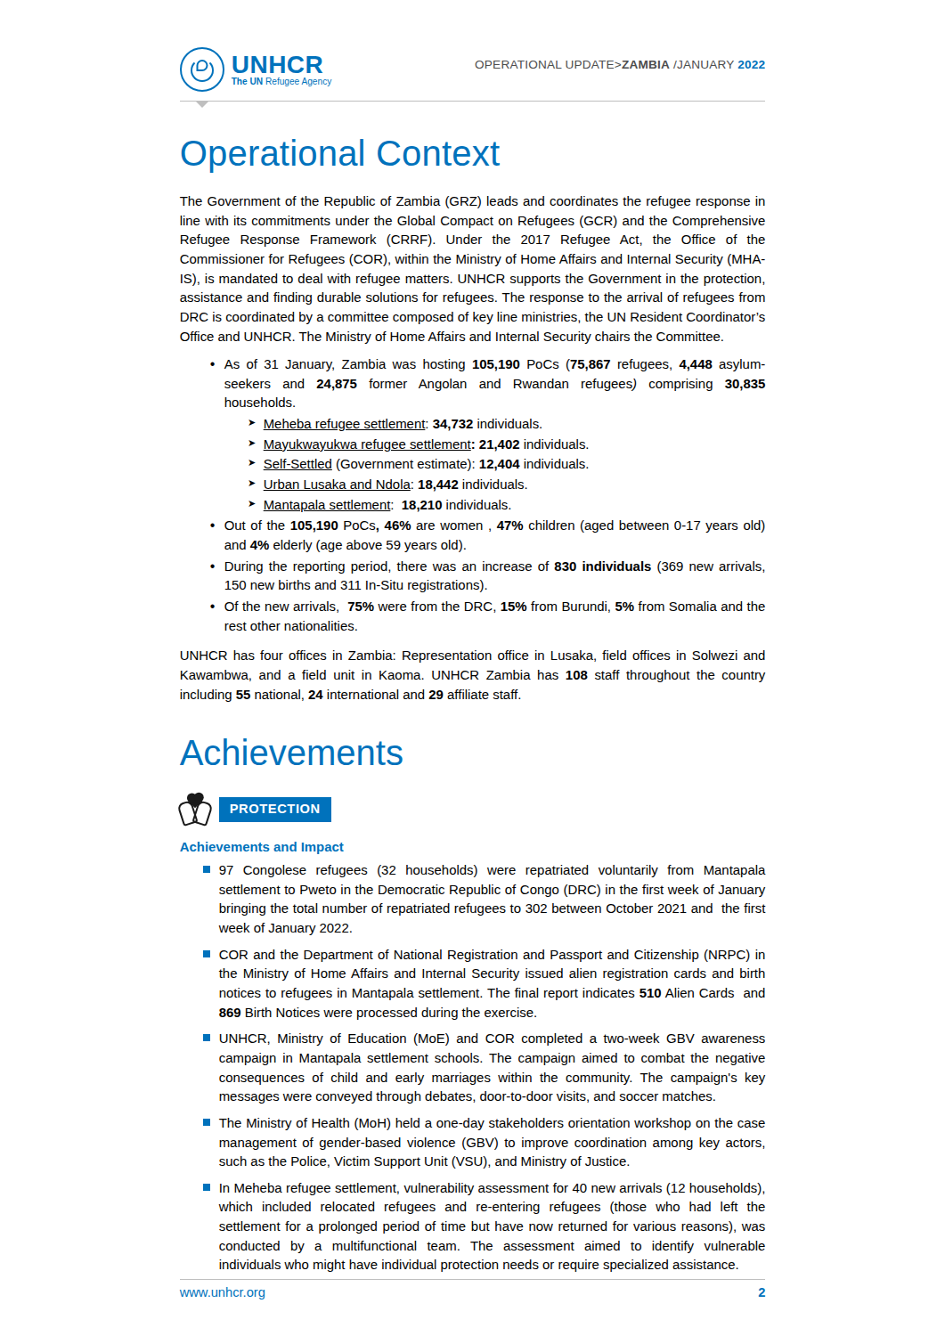UNHCR
The UN Refugee Agency
OPERATIONAL UPDATE>ZAMBIA /JANUARY 2022
Operational Context
The Government of the Republic of Zambia (GRZ) leads and coordinates the refugee response in line with its commitments under the Global Compact on Refugees (GCR) and the Comprehensive Refugee Response Framework (CRRF). Under the 2017 Refugee Act, the Office of the Commissioner for Refugees (COR), within the Ministry of Home Affairs and Internal Security (MHA-IS), is mandated to deal with refugee matters. UNHCR supports the Government in the protection, assistance and finding durable solutions for refugees. The response to the arrival of refugees from DRC is coordinated by a committee composed of key line ministries, the UN Resident Coordinator’s Office and UNHCR. The Ministry of Home Affairs and Internal Security chairs the Committee.
As of 31 January, Zambia was hosting 105,190 PoCs (75,867 refugees, 4,448 asylum-seekers and 24,875 former Angolan and Rwandan refugees) comprising 30,835 households.
Meheba refugee settlement: 34,732 individuals.
Mayukwayukwa refugee settlement: 21,402 individuals.
Self-Settled (Government estimate): 12,404 individuals.
Urban Lusaka and Ndola: 18,442 individuals.
Mantapala settlement: 18,210 individuals.
Out of the 105,190 PoCs, 46% are women , 47% children (aged between 0-17 years old) and 4% elderly (age above 59 years old).
During the reporting period, there was an increase of 830 individuals (369 new arrivals, 150 new births and 311 In-Situ registrations).
Of the new arrivals, 75% were from the DRC, 15% from Burundi, 5% from Somalia and the rest other nationalities.
UNHCR has four offices in Zambia: Representation office in Lusaka, field offices in Solwezi and Kawambwa, and a field unit in Kaoma. UNHCR Zambia has 108 staff throughout the country including 55 national, 24 international and 29 affiliate staff.
Achievements
PROTECTION
Achievements and Impact
97 Congolese refugees (32 households) were repatriated voluntarily from Mantapala settlement to Pweto in the Democratic Republic of Congo (DRC) in the first week of January bringing the total number of repatriated refugees to 302 between October 2021 and the first week of January 2022.
COR and the Department of National Registration and Passport and Citizenship (NRPC) in the Ministry of Home Affairs and Internal Security issued alien registration cards and birth notices to refugees in Mantapala settlement. The final report indicates 510 Alien Cards and 869 Birth Notices were processed during the exercise.
UNHCR, Ministry of Education (MoE) and COR completed a two-week GBV awareness campaign in Mantapala settlement schools. The campaign aimed to combat the negative consequences of child and early marriages within the community. The campaign's key messages were conveyed through debates, door-to-door visits, and soccer matches.
The Ministry of Health (MoH) held a one-day stakeholders orientation workshop on the case management of gender-based violence (GBV) to improve coordination among key actors, such as the Police, Victim Support Unit (VSU), and Ministry of Justice.
In Meheba refugee settlement, vulnerability assessment for 40 new arrivals (12 households), which included relocated refugees and re-entering refugees (those who had left the settlement for a prolonged period of time but have now returned for various reasons), was conducted by a multifunctional team. The assessment aimed to identify vulnerable individuals who might have individual protection needs or require specialized assistance.
www.unhcr.org 2